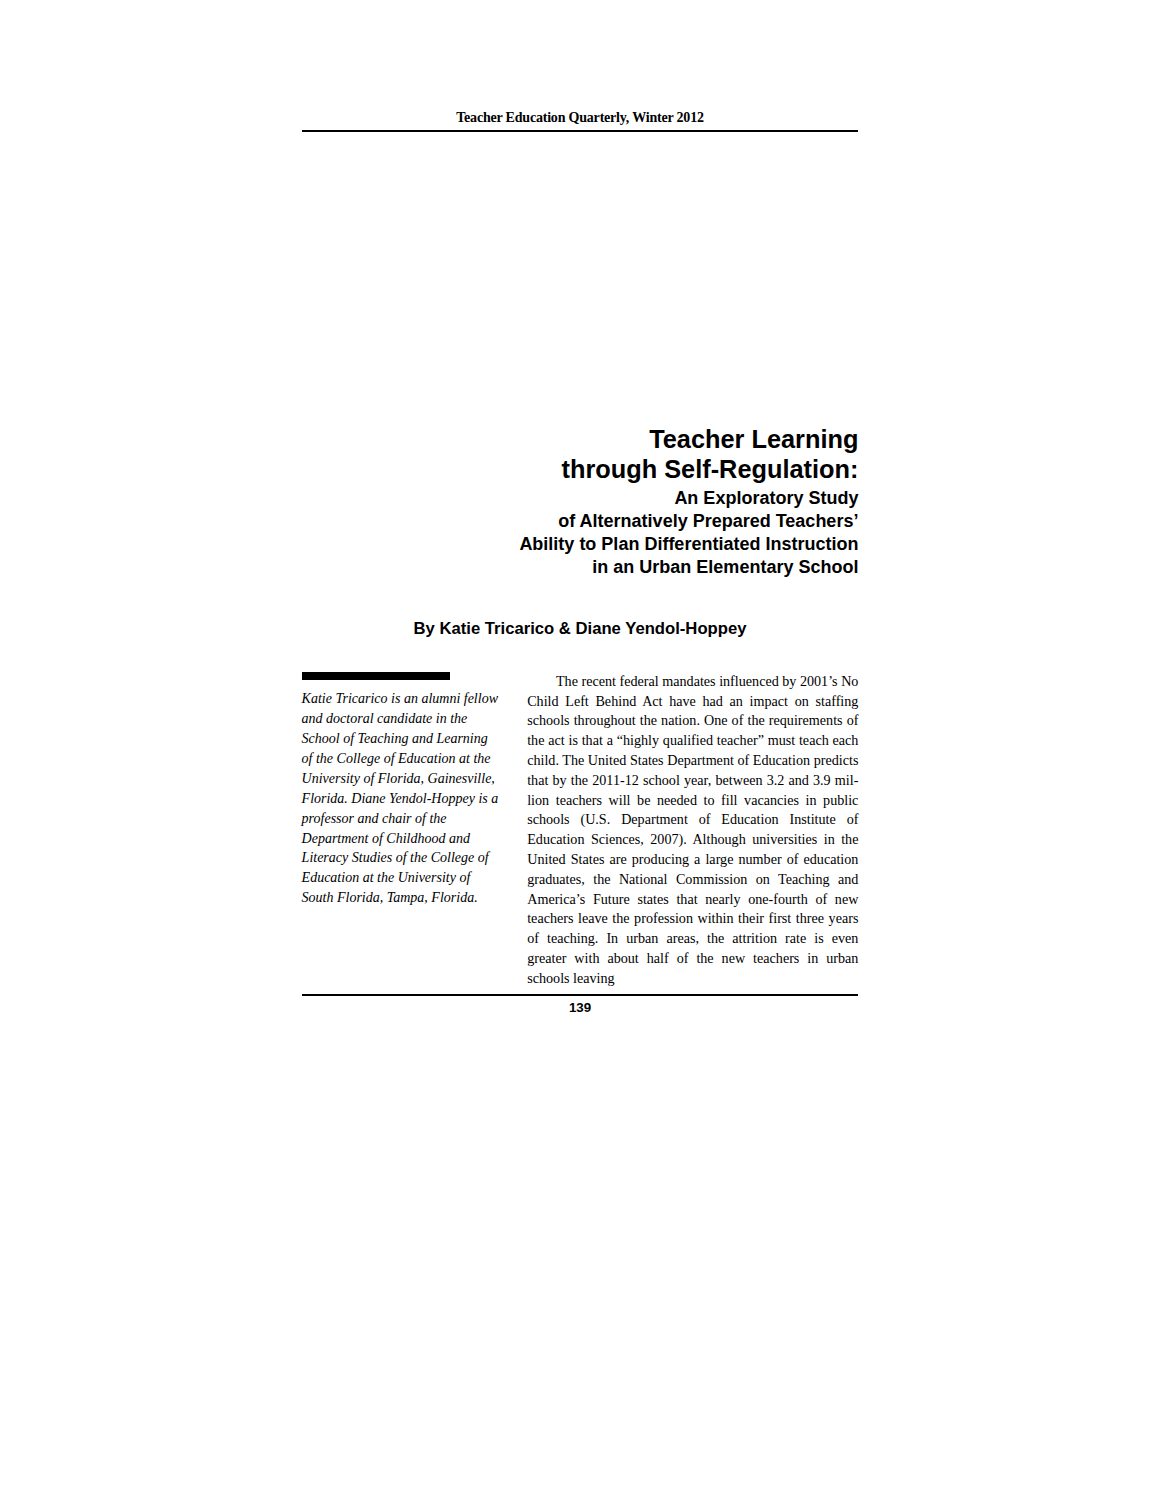Teacher Education Quarterly, Winter 2012
Teacher Learning
through Self-Regulation:
An Exploratory Study
of Alternatively Prepared Teachers’
Ability to Plan Differentiated Instruction
in an Urban Elementary School
By Katie Tricarico & Diane Yendol-Hoppey
Katie Tricarico is an alumni fellow and doctoral candidate in the School of Teaching and Learning of the College of Education at the University of Florida, Gainesville, Florida. Diane Yendol-Hoppey is a professor and chair of the Department of Childhood and Literacy Studies of the College of Education at the University of South Florida, Tampa, Florida.
The recent federal mandates influenced by 2001’s No Child Left Behind Act have had an impact on staffing schools throughout the nation. One of the requirements of the act is that a “highly qualified teacher” must teach each child. The United States Department of Education predicts that by the 2011-12 school year, between 3.2 and 3.9 million teachers will be needed to fill vacancies in public schools (U.S. Department of Education Institute of Education Sciences, 2007). Although universities in the United States are producing a large number of education graduates, the National Commission on Teaching and America’s Future states that nearly one-fourth of new teachers leave the profession within their first three years of teaching. In urban areas, the attrition rate is even greater with about half of the new teachers in urban schools leaving
139